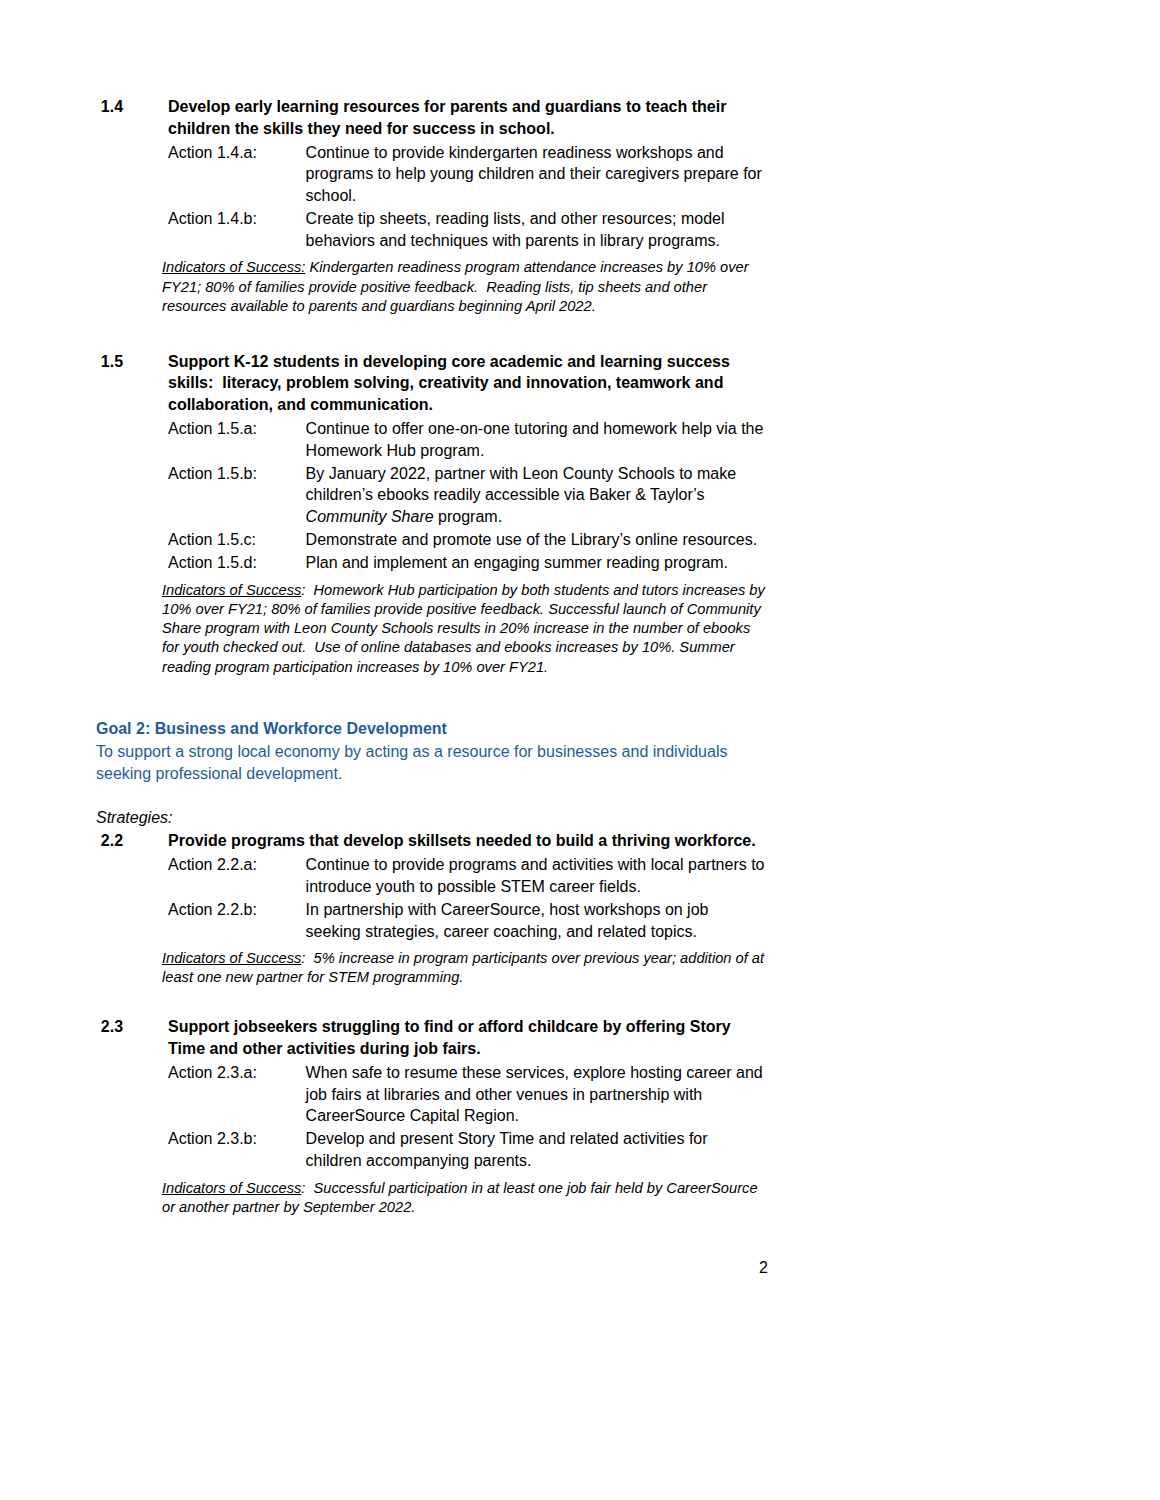1.4
Develop early learning resources for parents and guardians to teach their children the skills they need for success in school.
Action 1.4.a:
Continue to provide kindergarten readiness workshops and programs to help young children and their caregivers prepare for school.
Action 1.4.b:
Create tip sheets, reading lists, and other resources; model behaviors and techniques with parents in library programs.
Indicators of Success: Kindergarten readiness program attendance increases by 10% over FY21; 80% of families provide positive feedback. Reading lists, tip sheets and other resources available to parents and guardians beginning April 2022.
1.5
Support K-12 students in developing core academic and learning success skills: literacy, problem solving, creativity and innovation, teamwork and collaboration, and communication.
Action 1.5.a:
Continue to offer one-on-one tutoring and homework help via the Homework Hub program.
Action 1.5.b:
By January 2022, partner with Leon County Schools to make children’s ebooks readily accessible via Baker & Taylor’s Community Share program.
Action 1.5.c:
Demonstrate and promote use of the Library’s online resources.
Action 1.5.d:
Plan and implement an engaging summer reading program.
Indicators of Success: Homework Hub participation by both students and tutors increases by 10% over FY21; 80% of families provide positive feedback. Successful launch of Community Share program with Leon County Schools results in 20% increase in the number of ebooks for youth checked out. Use of online databases and ebooks increases by 10%. Summer reading program participation increases by 10% over FY21.
Goal 2: Business and Workforce Development
To support a strong local economy by acting as a resource for businesses and individuals seeking professional development.
Strategies:
2.2
Provide programs that develop skillsets needed to build a thriving workforce.
Action 2.2.a:
Continue to provide programs and activities with local partners to introduce youth to possible STEM career fields.
Action 2.2.b:
In partnership with CareerSource, host workshops on job seeking strategies, career coaching, and related topics.
Indicators of Success: 5% increase in program participants over previous year; addition of at least one new partner for STEM programming.
2.3
Support jobseekers struggling to find or afford childcare by offering Story Time and other activities during job fairs.
Action 2.3.a:
When safe to resume these services, explore hosting career and job fairs at libraries and other venues in partnership with CareerSource Capital Region.
Action 2.3.b:
Develop and present Story Time and related activities for children accompanying parents.
Indicators of Success: Successful participation in at least one job fair held by CareerSource or another partner by September 2022.
2